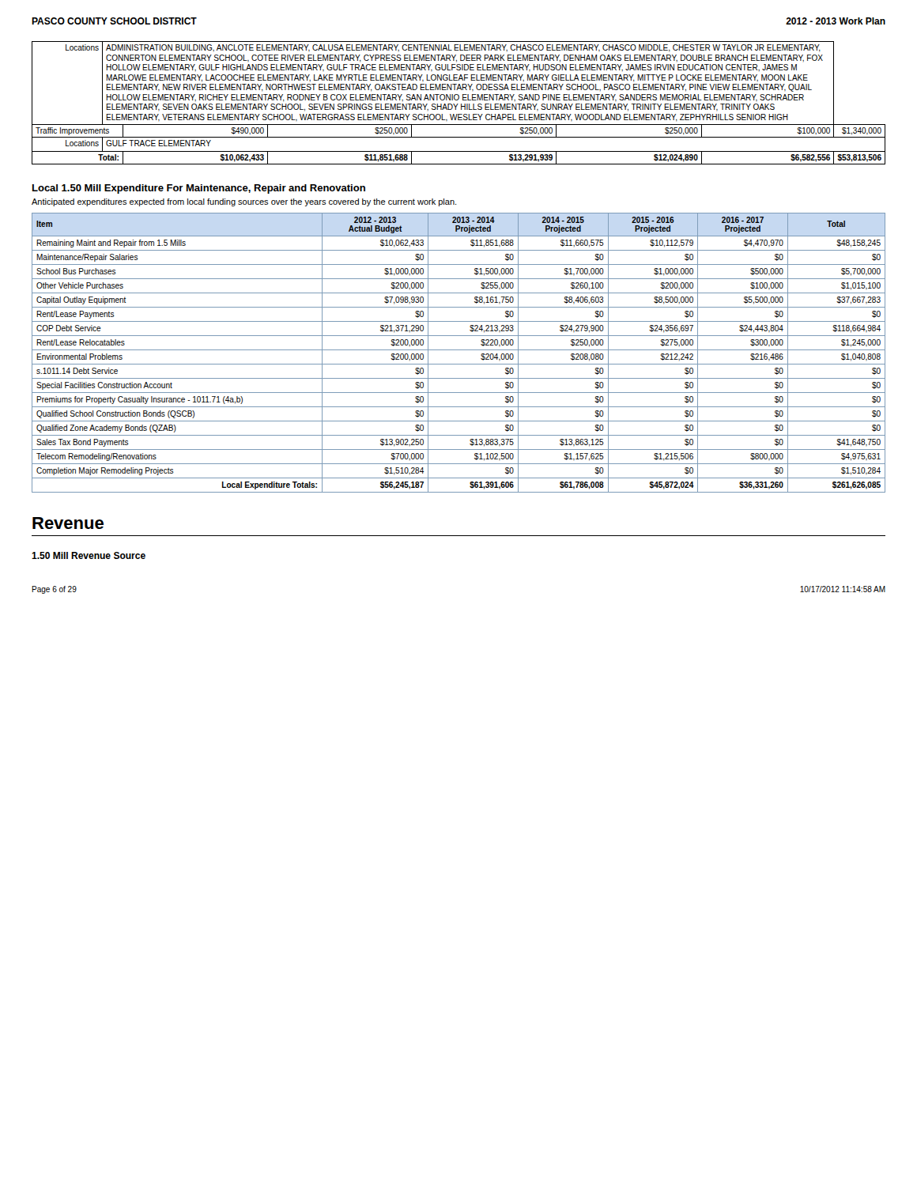PASCO COUNTY SCHOOL DISTRICT 2012 - 2013 Work Plan
| Locations | ADMINISTRATION BUILDING, ANCLOTE ELEMENTARY, CALUSA ELEMENTARY, CENTENNIAL ELEMENTARY, CHASCO ELEMENTARY, CHASCO MIDDLE, CHESTER W TAYLOR JR ELEMENTARY, CONNERTON ELEMENTARY SCHOOL, COTEE RIVER ELEMENTARY, CYPRESS ELEMENTARY, DEER PARK ELEMENTARY, DENHAM OAKS ELEMENTARY, DOUBLE BRANCH ELEMENTARY, FOX HOLLOW ELEMENTARY, GULF HIGHLANDS ELEMENTARY, GULF TRACE ELEMENTARY, GULFSIDE ELEMENTARY, HUDSON ELEMENTARY, JAMES IRVIN EDUCATION CENTER, JAMES M MARLOWE ELEMENTARY, LACOOCHEE ELEMENTARY, LAKE MYRTLE ELEMENTARY, LONGLEAF ELEMENTARY, MARY GIELLA ELEMENTARY, MITTYE P LOCKE ELEMENTARY, MOON LAKE ELEMENTARY, NEW RIVER ELEMENTARY, NORTHWEST ELEMENTARY, OAKSTEAD ELEMENTARY, ODESSA ELEMENTARY SCHOOL, PASCO ELEMENTARY, PINE VIEW ELEMENTARY, QUAIL HOLLOW ELEMENTARY, RICHEY ELEMENTARY, RODNEY B COX ELEMENTARY, SAN ANTONIO ELEMENTARY, SAND PINE ELEMENTARY, SANDERS MEMORIAL ELEMENTARY, SCHRADER ELEMENTARY, SEVEN OAKS ELEMENTARY SCHOOL, SEVEN SPRINGS ELEMENTARY, SHADY HILLS ELEMENTARY, SUNRAY ELEMENTARY, TRINITY ELEMENTARY, TRINITY OAKS ELEMENTARY, VETERANS ELEMENTARY SCHOOL, WATERGRASS ELEMENTARY SCHOOL, WESLEY CHAPEL ELEMENTARY, WOODLAND ELEMENTARY, ZEPHYRHILLS SENIOR HIGH |
| Traffic Improvements | $490,000 | $250,000 | $250,000 | $250,000 | $100,000 | $1,340,000 |
| Locations | GULF TRACE ELEMENTARY |
| Total: | $10,062,433 | $11,851,688 | $13,291,939 | $12,024,890 | $6,582,556 | $53,813,506 |
Local 1.50 Mill Expenditure For Maintenance, Repair and Renovation
Anticipated expenditures expected from local funding sources over the years covered by the current work plan.
| Item | 2012 - 2013 Actual Budget | 2013 - 2014 Projected | 2014 - 2015 Projected | 2015 - 2016 Projected | 2016 - 2017 Projected | Total |
| --- | --- | --- | --- | --- | --- | --- |
| Remaining Maint and Repair from 1.5 Mills | $10,062,433 | $11,851,688 | $11,660,575 | $10,112,579 | $4,470,970 | $48,158,245 |
| Maintenance/Repair Salaries | $0 | $0 | $0 | $0 | $0 | $0 |
| School Bus Purchases | $1,000,000 | $1,500,000 | $1,700,000 | $1,000,000 | $500,000 | $5,700,000 |
| Other Vehicle Purchases | $200,000 | $255,000 | $260,100 | $200,000 | $100,000 | $1,015,100 |
| Capital Outlay Equipment | $7,098,930 | $8,161,750 | $8,406,603 | $8,500,000 | $5,500,000 | $37,667,283 |
| Rent/Lease Payments | $0 | $0 | $0 | $0 | $0 | $0 |
| COP Debt Service | $21,371,290 | $24,213,293 | $24,279,900 | $24,356,697 | $24,443,804 | $118,664,984 |
| Rent/Lease Relocatables | $200,000 | $220,000 | $250,000 | $275,000 | $300,000 | $1,245,000 |
| Environmental Problems | $200,000 | $204,000 | $208,080 | $212,242 | $216,486 | $1,040,808 |
| s.1011.14 Debt Service | $0 | $0 | $0 | $0 | $0 | $0 |
| Special Facilities Construction Account | $0 | $0 | $0 | $0 | $0 | $0 |
| Premiums for Property Casualty Insurance - 1011.71 (4a,b) | $0 | $0 | $0 | $0 | $0 | $0 |
| Qualified School Construction Bonds (QSCB) | $0 | $0 | $0 | $0 | $0 | $0 |
| Qualified Zone Academy Bonds (QZAB) | $0 | $0 | $0 | $0 | $0 | $0 |
| Sales Tax Bond Payments | $13,902,250 | $13,883,375 | $13,863,125 | $0 | $0 | $41,648,750 |
| Telecom Remodeling/Renovations | $700,000 | $1,102,500 | $1,157,625 | $1,215,506 | $800,000 | $4,975,631 |
| Completion Major Remodeling Projects | $1,510,284 | $0 | $0 | $0 | $0 | $1,510,284 |
| Local Expenditure Totals: | $56,245,187 | $61,391,606 | $61,786,008 | $45,872,024 | $36,331,260 | $261,626,085 |
Revenue
1.50 Mill Revenue Source
Page 6 of 29 10/17/2012 11:14:58 AM